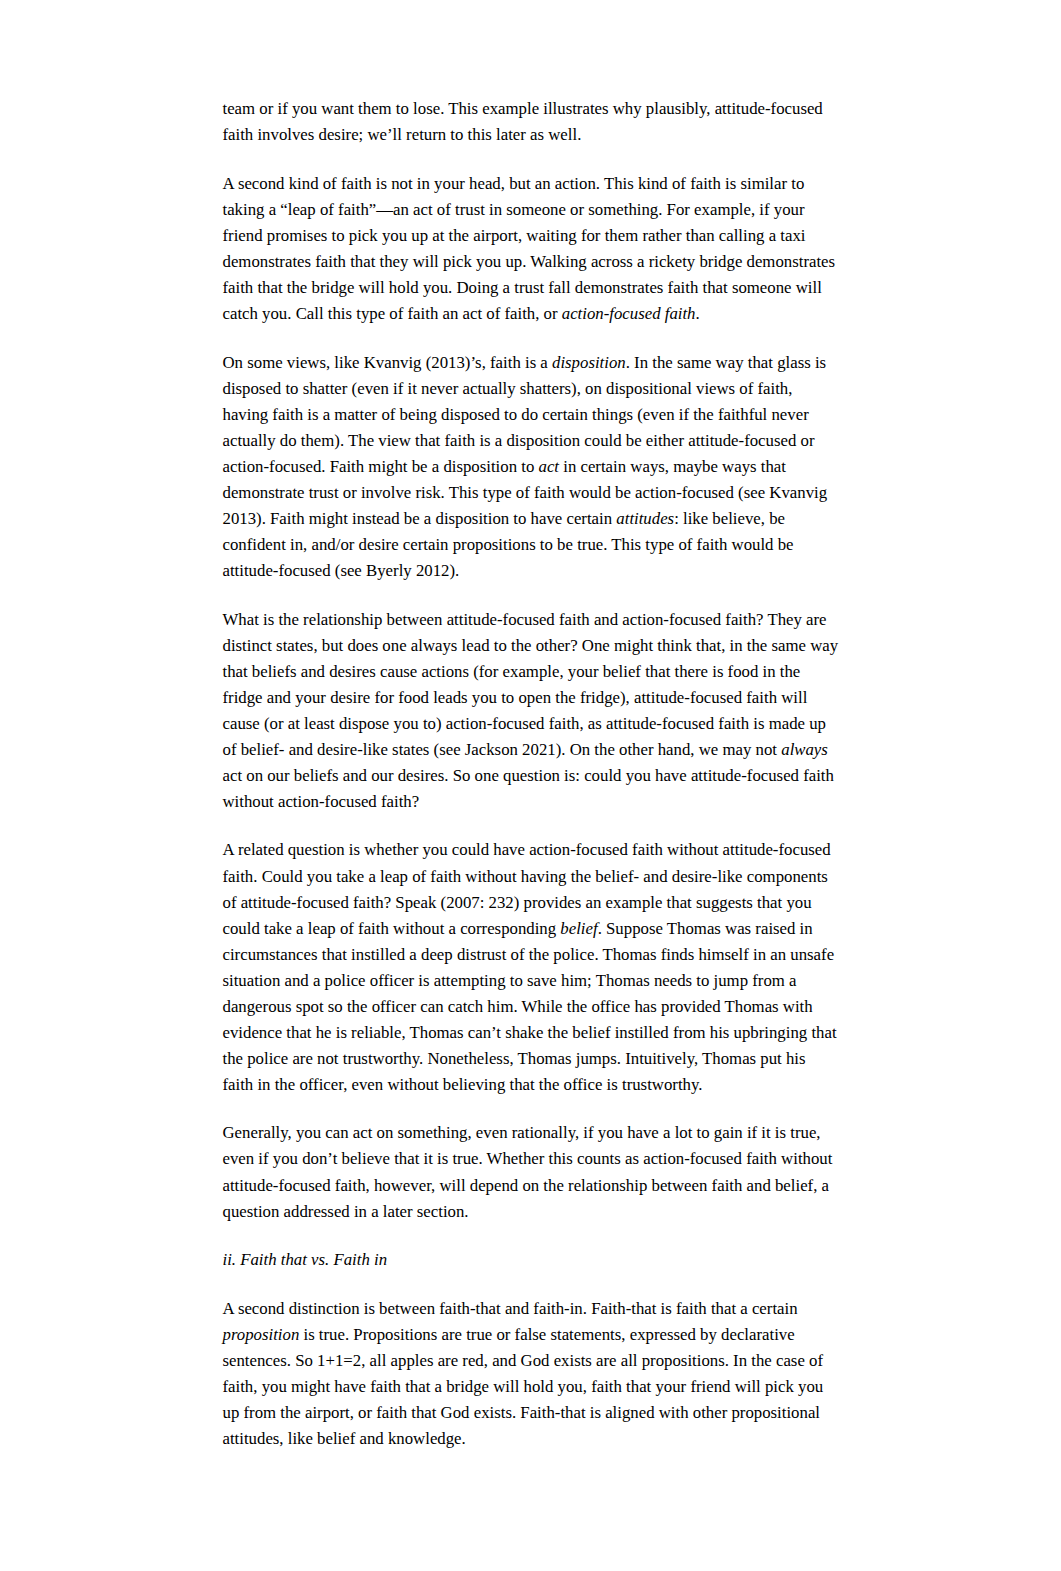team or if you want them to lose. This example illustrates why plausibly, attitude-focused faith involves desire; we’ll return to this later as well.
A second kind of faith is not in your head, but an action. This kind of faith is similar to taking a “leap of faith”—an act of trust in someone or something. For example, if your friend promises to pick you up at the airport, waiting for them rather than calling a taxi demonstrates faith that they will pick you up. Walking across a rickety bridge demonstrates faith that the bridge will hold you. Doing a trust fall demonstrates faith that someone will catch you. Call this type of faith an act of faith, or action-focused faith.
On some views, like Kvanvig (2013)’s, faith is a disposition. In the same way that glass is disposed to shatter (even if it never actually shatters), on dispositional views of faith, having faith is a matter of being disposed to do certain things (even if the faithful never actually do them). The view that faith is a disposition could be either attitude-focused or action-focused. Faith might be a disposition to act in certain ways, maybe ways that demonstrate trust or involve risk. This type of faith would be action-focused (see Kvanvig 2013). Faith might instead be a disposition to have certain attitudes: like believe, be confident in, and/or desire certain propositions to be true. This type of faith would be attitude-focused (see Byerly 2012).
What is the relationship between attitude-focused faith and action-focused faith? They are distinct states, but does one always lead to the other? One might think that, in the same way that beliefs and desires cause actions (for example, your belief that there is food in the fridge and your desire for food leads you to open the fridge), attitude-focused faith will cause (or at least dispose you to) action-focused faith, as attitude-focused faith is made up of belief- and desire-like states (see Jackson 2021). On the other hand, we may not always act on our beliefs and our desires. So one question is: could you have attitude-focused faith without action-focused faith?
A related question is whether you could have action-focused faith without attitude-focused faith. Could you take a leap of faith without having the belief- and desire-like components of attitude-focused faith? Speak (2007: 232) provides an example that suggests that you could take a leap of faith without a corresponding belief. Suppose Thomas was raised in circumstances that instilled a deep distrust of the police. Thomas finds himself in an unsafe situation and a police officer is attempting to save him; Thomas needs to jump from a dangerous spot so the officer can catch him. While the office has provided Thomas with evidence that he is reliable, Thomas can’t shake the belief instilled from his upbringing that the police are not trustworthy. Nonetheless, Thomas jumps. Intuitively, Thomas put his faith in the officer, even without believing that the office is trustworthy.
Generally, you can act on something, even rationally, if you have a lot to gain if it is true, even if you don’t believe that it is true. Whether this counts as action-focused faith without attitude-focused faith, however, will depend on the relationship between faith and belief, a question addressed in a later section.
ii. Faith that vs. Faith in
A second distinction is between faith-that and faith-in. Faith-that is faith that a certain proposition is true. Propositions are true or false statements, expressed by declarative sentences. So 1+1=2, all apples are red, and God exists are all propositions. In the case of faith, you might have faith that a bridge will hold you, faith that your friend will pick you up from the airport, or faith that God exists. Faith-that is aligned with other propositional attitudes, like belief and knowledge.